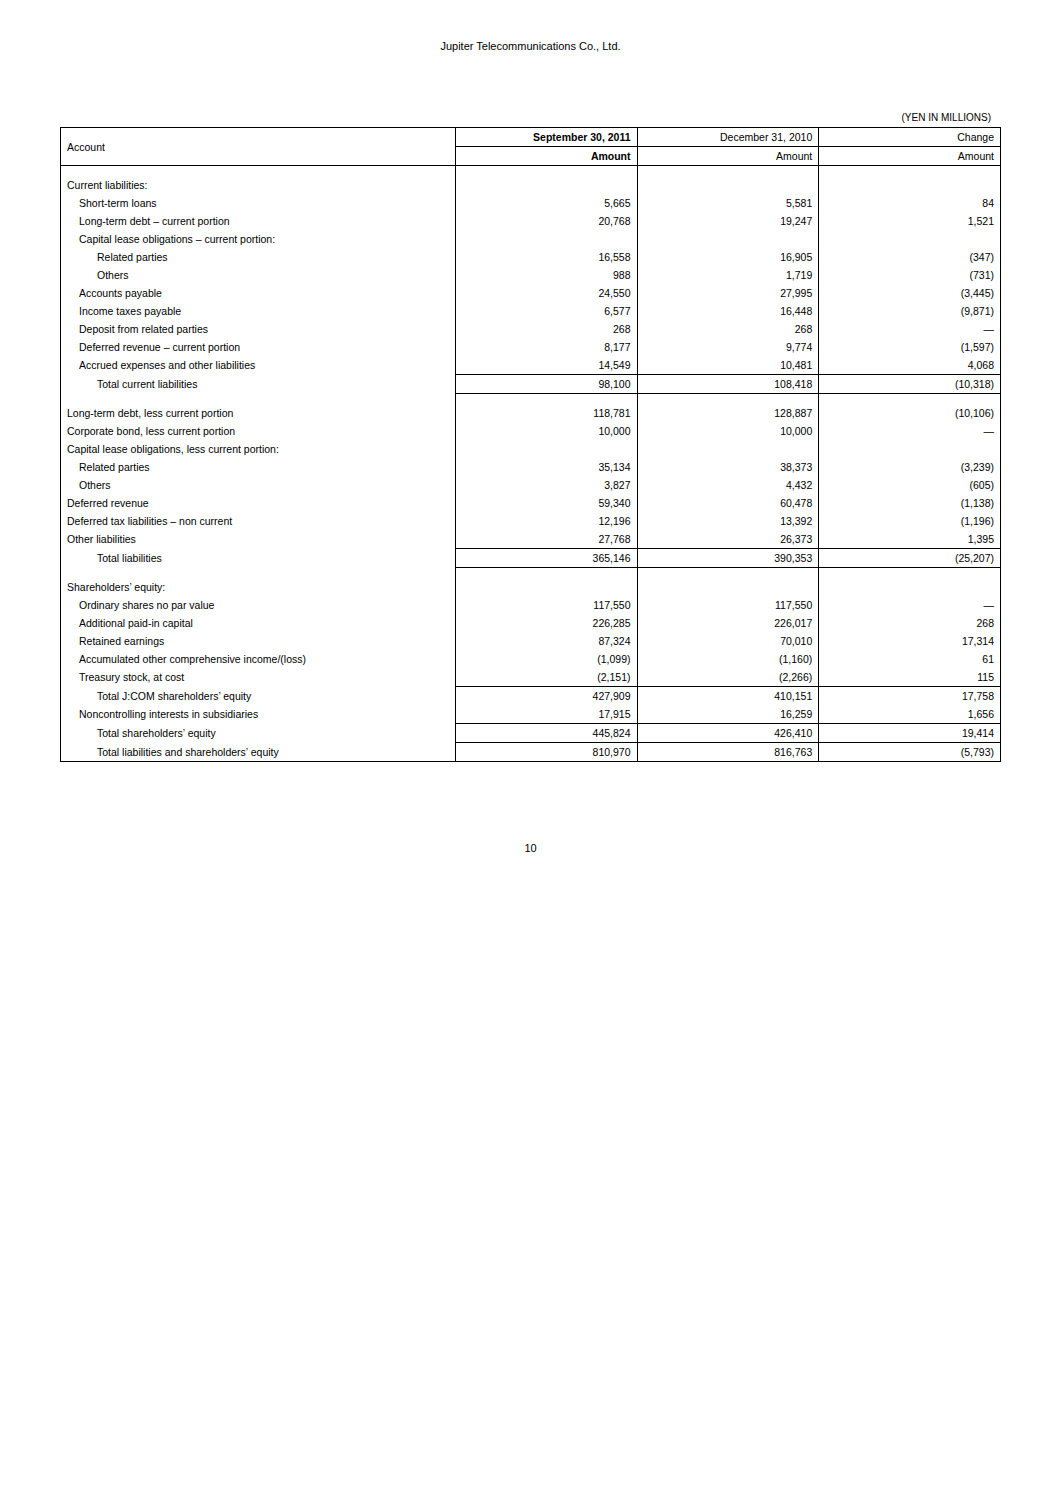Jupiter Telecommunications Co., Ltd.
(YEN IN MILLIONS)
| Account | September 30, 2011 | December 31, 2010 | Change |
| --- | --- | --- | --- |
| Amount | Amount | Amount |
| Current liabilities: | | | |
| Short-term loans | 5,665 | 5,581 | 84 |
| Long-term debt – current portion | 20,768 | 19,247 | 1,521 |
| Capital lease obligations – current portion: | | | |
| Related parties | 16,558 | 16,905 | (347) |
| Others | 988 | 1,719 | (731) |
| Accounts payable | 24,550 | 27,995 | (3,445) |
| Income taxes payable | 6,577 | 16,448 | (9,871) |
| Deposit from related parties | 268 | 268 | — |
| Deferred revenue – current portion | 8,177 | 9,774 | (1,597) |
| Accrued expenses and other liabilities | 14,549 | 10,481 | 4,068 |
| Total current liabilities | 98,100 | 108,418 | (10,318) |
| Long-term debt, less current portion | 118,781 | 128,887 | (10,106) |
| Corporate bond, less current portion | 10,000 | 10,000 | — |
| Capital lease obligations, less current portion: | | | |
| Related parties | 35,134 | 38,373 | (3,239) |
| Others | 3,827 | 4,432 | (605) |
| Deferred revenue | 59,340 | 60,478 | (1,138) |
| Deferred tax liabilities – non current | 12,196 | 13,392 | (1,196) |
| Other liabilities | 27,768 | 26,373 | 1,395 |
| Total liabilities | 365,146 | 390,353 | (25,207) |
| Shareholders’ equity: | | | |
| Ordinary shares no par value | 117,550 | 117,550 | — |
| Additional paid-in capital | 226,285 | 226,017 | 268 |
| Retained earnings | 87,324 | 70,010 | 17,314 |
| Accumulated other comprehensive income/(loss) | (1,099) | (1,160) | 61 |
| Treasury stock, at cost | (2,151) | (2,266) | 115 |
| Total J:COM shareholders’ equity | 427,909 | 410,151 | 17,758 |
| Noncontrolling interests in subsidiaries | 17,915 | 16,259 | 1,656 |
| Total shareholders’ equity | 445,824 | 426,410 | 19,414 |
| Total liabilities and shareholders’ equity | 810,970 | 816,763 | (5,793) |
10